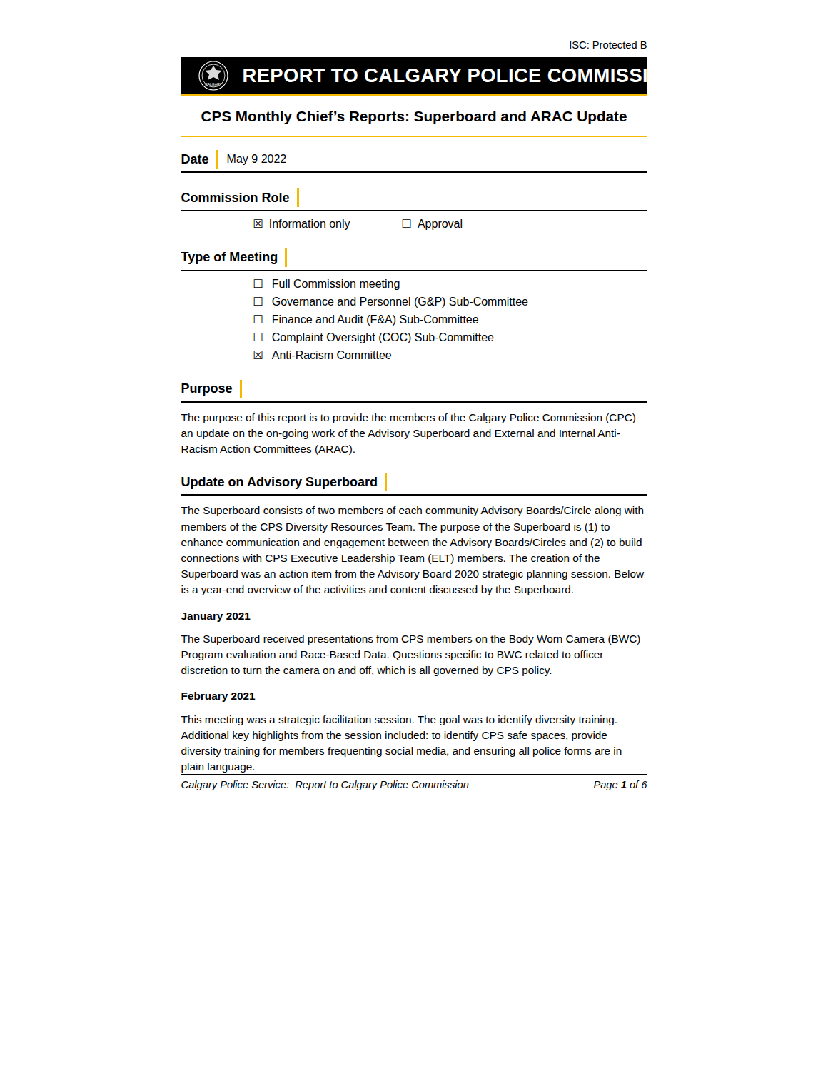ISC: Protected B
CALGARY
REPORT TO CALGARY POLICE COMMISSION
COMMISSION
CPS Monthly Chief’s Reports: Superboard and ARAC Update
Date May 9 2022
Commission Role
☒Information only ☐Approval
Type of Meeting
☐Full Commission meeting
☐Governance and Personnel (G&P) Sub-Committee
☐Finance and Audit (F&A) Sub-Committee
☐Complaint Oversight (COC) Sub-Committee
☒Anti-Racism Committee
Purpose
The purpose of this report is to provide the members of the Calgary Police Commission (CPC) an update on the on-going work of the Advisory Superboard and External and Internal Anti-Racism Action Committees (ARAC).
Update on Advisory Superboard
The Superboard consists of two members of each community Advisory Boards/Circle along with members of the CPS Diversity Resources Team. The purpose of the Superboard is (1) to enhance communication and engagement between the Advisory Boards/Circles and (2) to build connections with CPS Executive Leadership Team (ELT) members. The creation of the Superboard was an action item from the Advisory Board 2020 strategic planning session. Below is a year-end overview of the activities and content discussed by the Superboard.
January 2021
The Superboard received presentations from CPS members on the Body Worn Camera (BWC) Program evaluation and Race-Based Data. Questions specific to BWC related to officer discretion to turn the camera on and off, which is all governed by CPS policy.
February 2021
This meeting was a strategic facilitation session. The goal was to identify diversity training. Additional key highlights from the session included: to identify CPS safe spaces, provide diversity training for members frequenting social media, and ensuring all police forms are in plain language.
Calgary Police Service: Report to Calgary Police Commission
Page 1 of 6